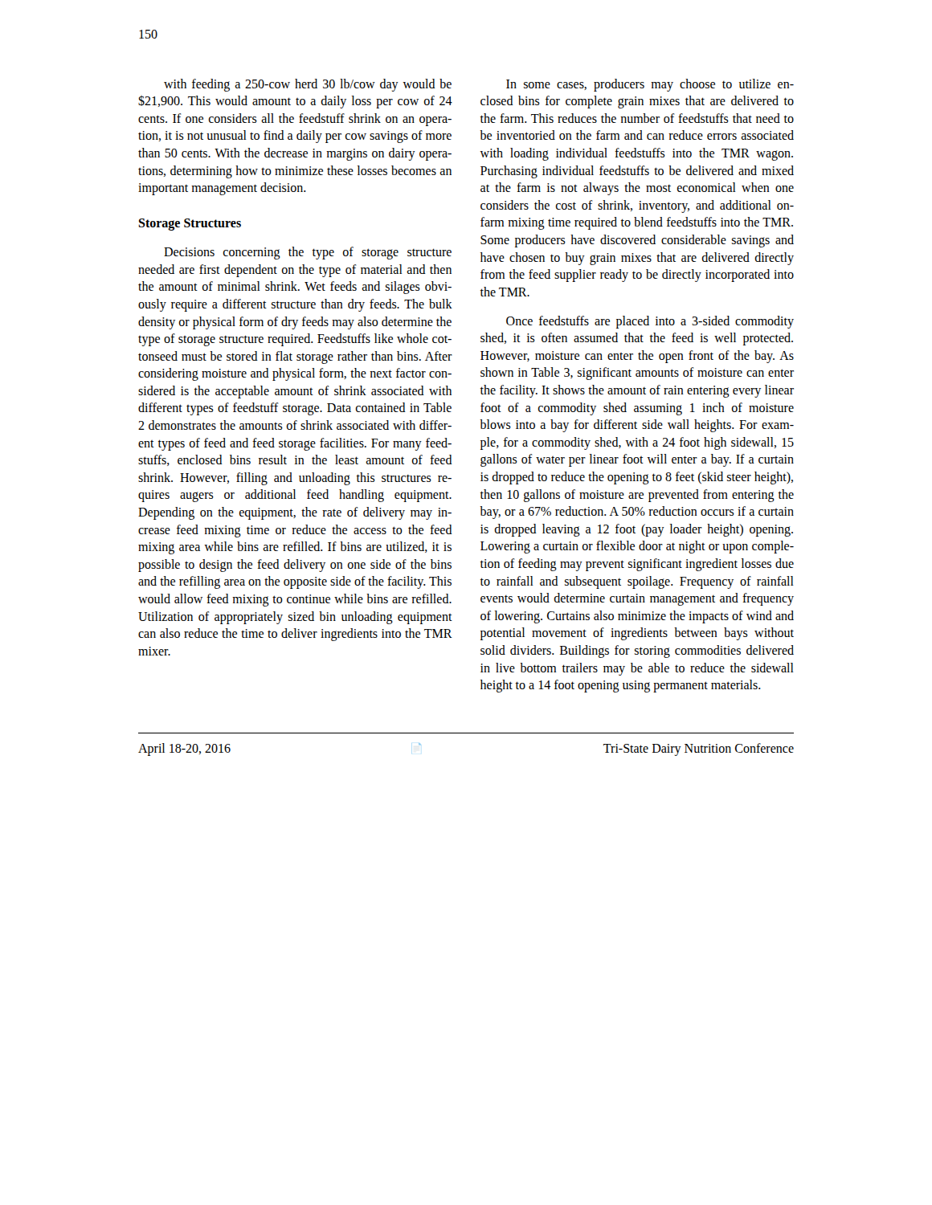150
with feeding a 250-cow herd 30 lb/cow day would be $21,900. This would amount to a daily loss per cow of 24 cents. If one considers all the feedstuff shrink on an operation, it is not unusual to find a daily per cow savings of more than 50 cents. With the decrease in margins on dairy operations, determining how to minimize these losses becomes an important management decision.
Storage Structures
Decisions concerning the type of storage structure needed are first dependent on the type of material and then the amount of minimal shrink. Wet feeds and silages obviously require a different structure than dry feeds. The bulk density or physical form of dry feeds may also determine the type of storage structure required. Feedstuffs like whole cottonseed must be stored in flat storage rather than bins. After considering moisture and physical form, the next factor considered is the acceptable amount of shrink associated with different types of feedstuff storage. Data contained in Table 2 demonstrates the amounts of shrink associated with different types of feed and feed storage facilities. For many feedstuffs, enclosed bins result in the least amount of feed shrink. However, filling and unloading this structures requires augers or additional feed handling equipment. Depending on the equipment, the rate of delivery may increase feed mixing time or reduce the access to the feed mixing area while bins are refilled. If bins are utilized, it is possible to design the feed delivery on one side of the bins and the refilling area on the opposite side of the facility. This would allow feed mixing to continue while bins are refilled. Utilization of appropriately sized bin unloading equipment can also reduce the time to deliver ingredients into the TMR mixer.
In some cases, producers may choose to utilize enclosed bins for complete grain mixes that are delivered to the farm. This reduces the number of feedstuffs that need to be inventoried on the farm and can reduce errors associated with loading individual feedstuffs into the TMR wagon. Purchasing individual feedstuffs to be delivered and mixed at the farm is not always the most economical when one considers the cost of shrink, inventory, and additional on-farm mixing time required to blend feedstuffs into the TMR. Some producers have discovered considerable savings and have chosen to buy grain mixes that are delivered directly from the feed supplier ready to be directly incorporated into the TMR.
Once feedstuffs are placed into a 3-sided commodity shed, it is often assumed that the feed is well protected. However, moisture can enter the open front of the bay. As shown in Table 3, significant amounts of moisture can enter the facility. It shows the amount of rain entering every linear foot of a commodity shed assuming 1 inch of moisture blows into a bay for different side wall heights. For example, for a commodity shed, with a 24 foot high sidewall, 15 gallons of water per linear foot will enter a bay. If a curtain is dropped to reduce the opening to 8 feet (skid steer height), then 10 gallons of moisture are prevented from entering the bay, or a 67% reduction. A 50% reduction occurs if a curtain is dropped leaving a 12 foot (pay loader height) opening. Lowering a curtain or flexible door at night or upon completion of feeding may prevent significant ingredient losses due to rainfall and subsequent spoilage. Frequency of rainfall events would determine curtain management and frequency of lowering. Curtains also minimize the impacts of wind and potential movement of ingredients between bays without solid dividers. Buildings for storing commodities delivered in live bottom trailers may be able to reduce the sidewall height to a 14 foot opening using permanent materials.
April 18-20, 2016 📄 Tri-State Dairy Nutrition Conference